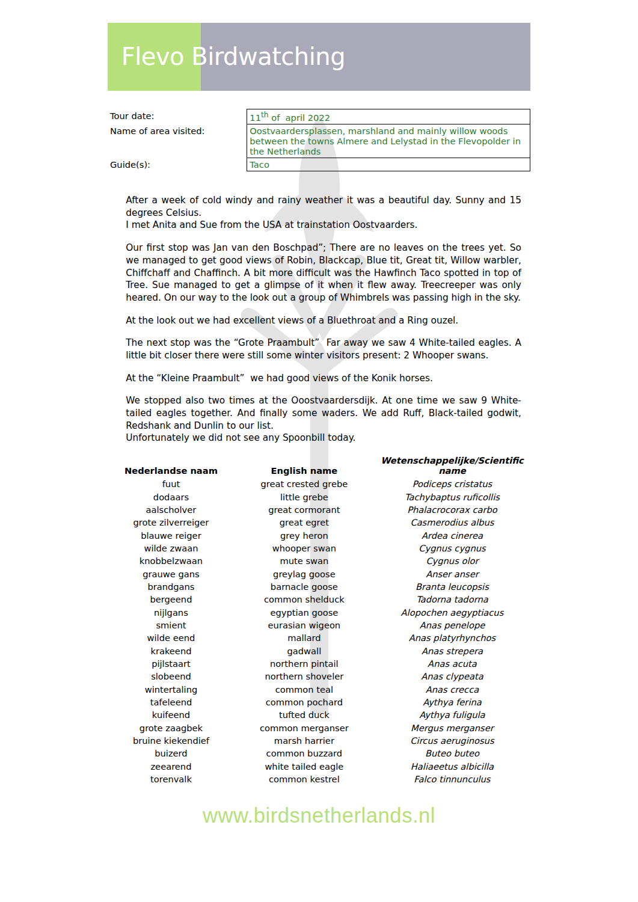Flevo Birdwatching
| Tour date: | 11 th of april 2022 |
| Name of area visited: | Oostvaardersplassen, marshland and mainly willow woods between the towns Almere and Lelystad in the Flevopolder in the Netherlands |
| Guide(s): | Taco |
After a week of cold windy and rainy weather it was a beautiful day. Sunny and 15 degrees Celsius.
I met Anita and Sue from the USA at trainstation Oostvaarders.
Our first stop was Jan van den Boschpad”; There are no leaves on the trees yet. So we managed to get good views of Robin, Blackcap, Blue tit, Great tit, Willow warbler, Chiffchaff and Chaffinch. A bit more difficult was the Hawfinch Taco spotted in top of Tree. Sue managed to get a glimpse of it when it flew away. Treecreeper was only heared. On our way to the look out a group of Whimbrels was passing high in the sky.
At the look out we had excellent views of a Bluethroat and a Ring ouzel.
The next stop was the “Grote Praambult” Far away we saw 4 White-tailed eagles. A little bit closer there were still some winter visitors present: 2 Whooper swans.
At the “Kleine Praambult” we had good views of the Konik horses.
We stopped also two times at the Ooostvaardersdijk. At one time we saw 9 White-tailed eagles together. And finally some waders. We add Ruff, Black-tailed godwit, Redshank and Dunlin to our list.
Unfortunately we did not see any Spoonbill today.
| Nederlandse naam | English name | Wetenschappelijke/Scientific name |
| --- | --- | --- |
| fuut | great crested grebe | Podiceps cristatus |
| dodaars | little grebe | Tachybaptus ruficollis |
| aalscholver | great cormorant | Phalacrocorax carbo |
| grote zilverreiger | great egret | Casmerodius albus |
| blauwe reiger | grey heron | Ardea cinerea |
| wilde zwaan | whooper swan | Cygnus cygnus |
| knobbelzwaan | mute swan | Cygnus olor |
| grauwe gans | greylag goose | Anser anser |
| brandgans | barnacle goose | Branta leucopsis |
| bergeend | common shelduck | Tadorna tadorna |
| nijlgans | egyptian goose | Alopochen aegyptiacus |
| smient | eurasian wigeon | Anas penelope |
| wilde eend | mallard | Anas platyrhynchos |
| krakeend | gadwall | Anas strepera |
| pijlstaart | northern pintail | Anas acuta |
| slobeend | northern shoveler | Anas clypeata |
| wintertaling | common teal | Anas crecca |
| tafeleend | common pochard | Aythya ferina |
| kuifeend | tufted duck | Aythya fuligula |
| grote zaagbek | common merganser | Mergus merganser |
| bruine kiekendief | marsh harrier | Circus aeruginosus |
| buizerd | common buzzard | Buteo buteo |
| zeearend | white tailed eagle | Haliaeetus albicilla |
| torenvalk | common kestrel | Falco tinnunculus |
www.birdsnetherlands.nl